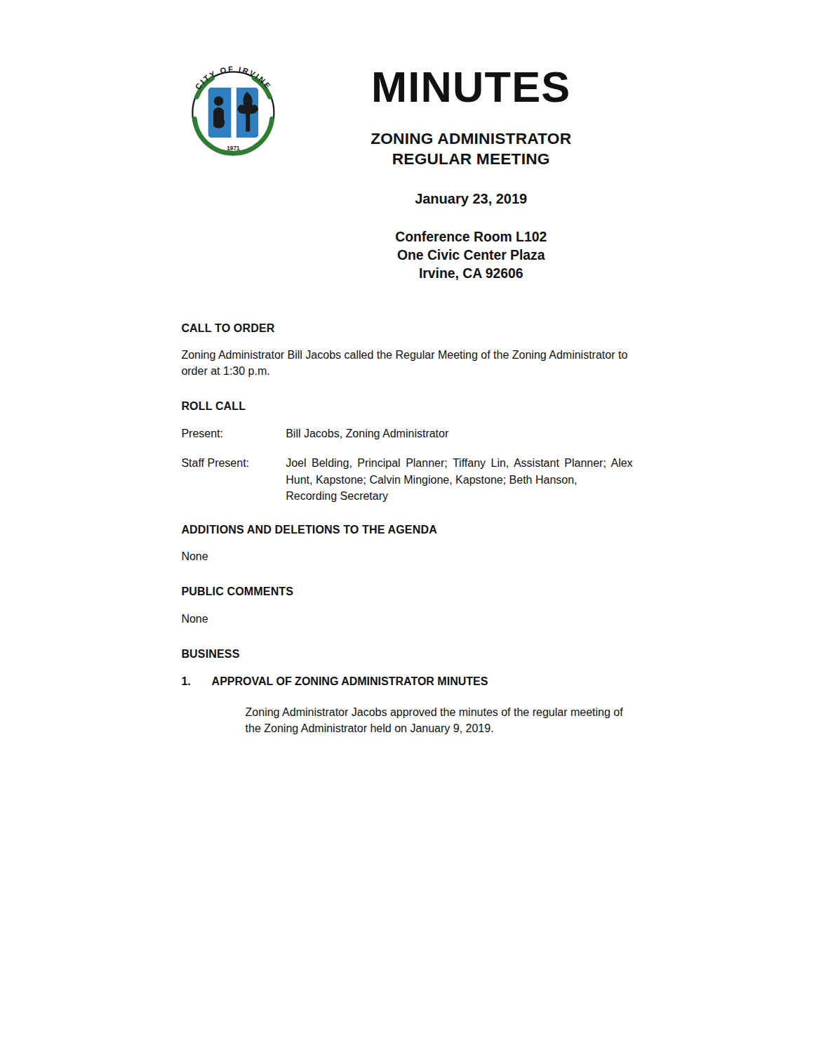CITY OF IRVINE 1971
MINUTES
ZONING ADMINISTRATOR
REGULAR MEETING
January 23, 2019
Conference Room L102 One Civic Center Plaza Irvine, CA 92606
CALL TO ORDER
Zoning Administrator Bill Jacobs called the Regular Meeting of the Zoning Administrator to order at 1:30 p.m.
ROLL CALL
Present:
Bill Jacobs, Zoning Administrator
Staff Present:
Joel Belding, Principal Planner; Tiffany Lin, Assistant Planner; Alex Hunt, Kapstone; Calvin Mingione, Kapstone; Beth Hanson, Recording Secretary
ADDITIONS AND DELETIONS TO THE AGENDA
None
PUBLIC COMMENTS
None
BUSINESS
1.
APPROVAL OF ZONING ADMINISTRATOR MINUTES
Zoning Administrator Jacobs approved the minutes of the regular meeting of the Zoning Administrator held on January 9, 2019.